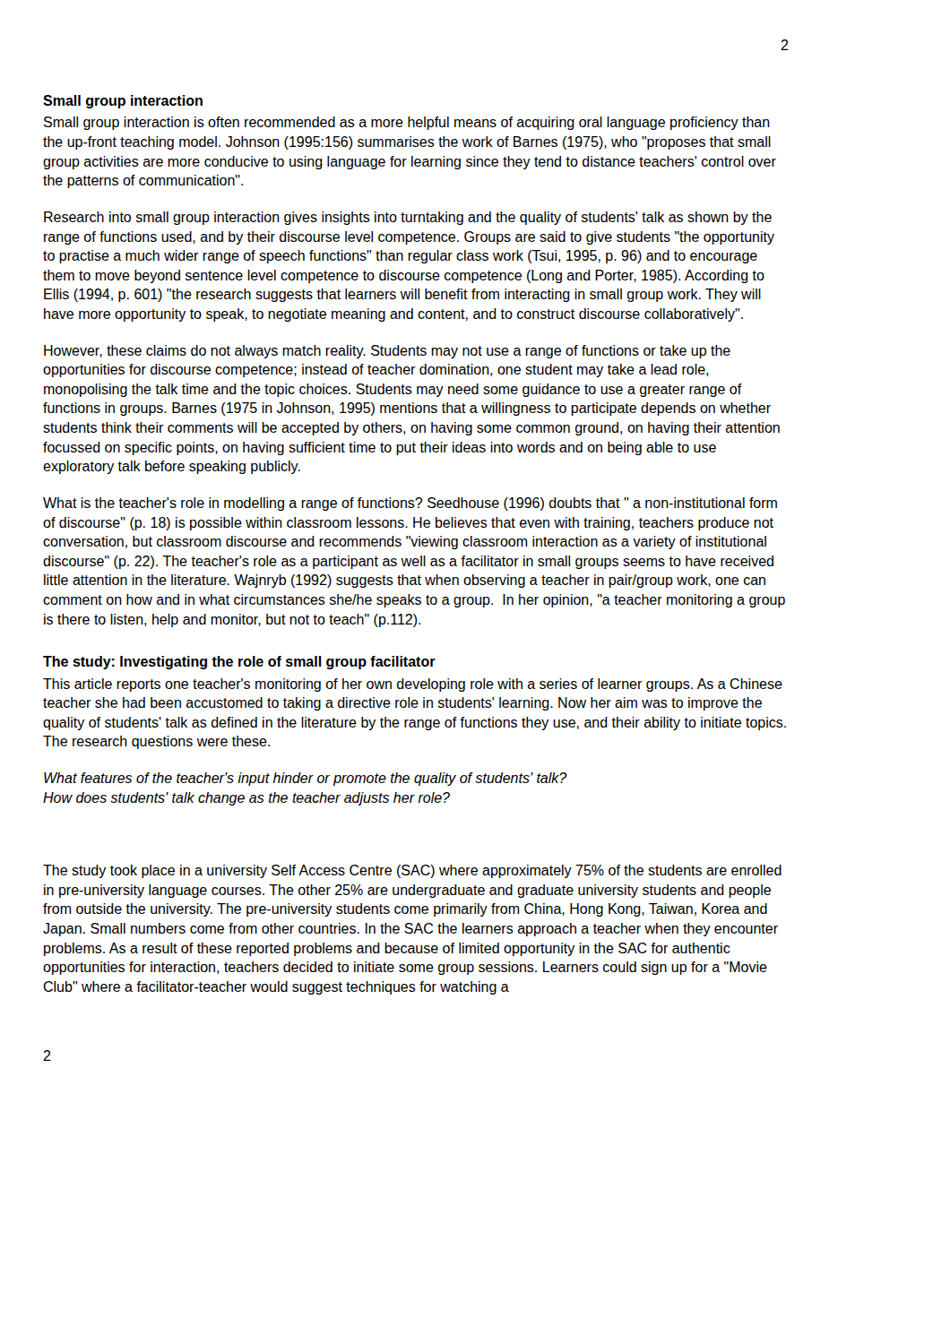2
Small group interaction
Small group interaction is often recommended as a more helpful means of acquiring oral language proficiency than the up-front teaching model. Johnson (1995:156) summarises the work of Barnes (1975), who "proposes that small group activities are more conducive to using language for learning since they tend to distance teachers' control over the patterns of communication".
Research into small group interaction gives insights into turntaking and the quality of students' talk as shown by the range of functions used, and by their discourse level competence. Groups are said to give students "the opportunity to practise a much wider range of speech functions" than regular class work (Tsui, 1995, p. 96) and to encourage them to move beyond sentence level competence to discourse competence (Long and Porter, 1985). According to Ellis (1994, p. 601) "the research suggests that learners will benefit from interacting in small group work. They will have more opportunity to speak, to negotiate meaning and content, and to construct discourse collaboratively".
However, these claims do not always match reality. Students may not use a range of functions or take up the opportunities for discourse competence; instead of teacher domination, one student may take a lead role, monopolising the talk time and the topic choices. Students may need some guidance to use a greater range of functions in groups. Barnes (1975 in Johnson, 1995) mentions that a willingness to participate depends on whether students think their comments will be accepted by others, on having some common ground, on having their attention focussed on specific points, on having sufficient time to put their ideas into words and on being able to use exploratory talk before speaking publicly.
What is the teacher's role in modelling a range of functions? Seedhouse (1996) doubts that " a non-institutional form of discourse" (p. 18) is possible within classroom lessons. He believes that even with training, teachers produce not conversation, but classroom discourse and recommends "viewing classroom interaction as a variety of institutional discourse" (p. 22). The teacher's role as a participant as well as a facilitator in small groups seems to have received little attention in the literature. Wajnryb (1992) suggests that when observing a teacher in pair/group work, one can comment on how and in what circumstances she/he speaks to a group. In her opinion, "a teacher monitoring a group is there to listen, help and monitor, but not to teach" (p.112).
The study: Investigating the role of small group facilitator
This article reports one teacher's monitoring of her own developing role with a series of learner groups. As a Chinese teacher she had been accustomed to taking a directive role in students' learning. Now her aim was to improve the quality of students' talk as defined in the literature by the range of functions they use, and their ability to initiate topics. The research questions were these.
What features of the teacher's input hinder or promote the quality of students' talk? How does students' talk change as the teacher adjusts her role?
The study took place in a university Self Access Centre (SAC) where approximately 75% of the students are enrolled in pre-university language courses. The other 25% are undergraduate and graduate university students and people from outside the university. The pre-university students come primarily from China, Hong Kong, Taiwan, Korea and Japan. Small numbers come from other countries. In the SAC the learners approach a teacher when they encounter problems. As a result of these reported problems and because of limited opportunity in the SAC for authentic opportunities for interaction, teachers decided to initiate some group sessions. Learners could sign up for a "Movie Club" where a facilitator-teacher would suggest techniques for watching a
2